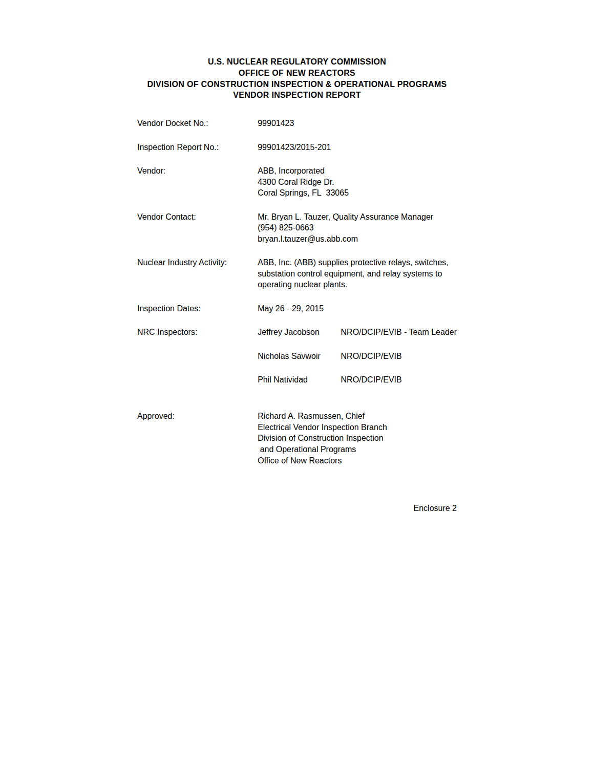U.S. NUCLEAR REGULATORY COMMISSION
OFFICE OF NEW REACTORS
DIVISION OF CONSTRUCTION INSPECTION & OPERATIONAL PROGRAMS
VENDOR INSPECTION REPORT
| Vendor Docket No.: | 99901423 |
| Inspection Report No.: | 99901423/2015-201 |
| Vendor: | ABB, Incorporated 4300 Coral Ridge Dr. Coral Springs, FL 33065 |
| Vendor Contact: | Mr. Bryan L. Tauzer, Quality Assurance Manager (954) 825-0663 bryan.l.tauzer@us.abb.com |
| Nuclear Industry Activity: | ABB, Inc. (ABB) supplies protective relays, switches, substation control equipment, and relay systems to operating nuclear plants. |
| Inspection Dates: | May 26 - 29, 2015 |
| NRC Inspectors: | / Jeffrey Jacobson / NRO/DCIP/EVIB - Team Leader / / Nicholas Savwoir / NRO/DCIP/EVIB / / Phil Natividad / NRO/DCIP/EVIB / |
| Approved: | Richard A. Rasmussen, Chief Electrical Vendor Inspection Branch Division of Construction Inspection and Operational Programs Office of New Reactors |
Enclosure 2